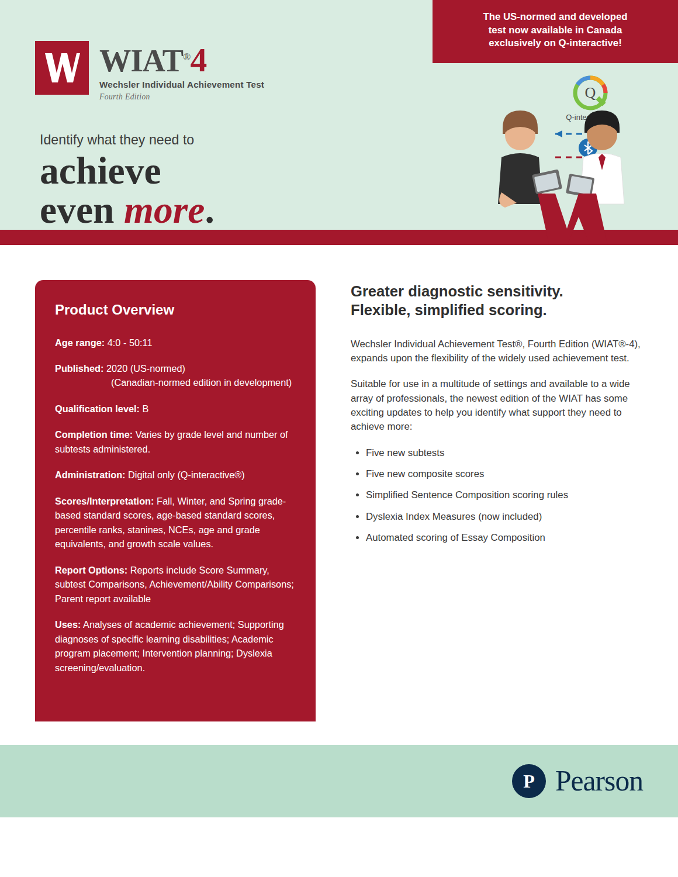The US-normed and developed
test now available in Canada
exclusively on Q-interactive!
WIAT®4
Wechsler Individual Achievement Test
Fourth Edition
Identify what they need to
achieve
even more.
Q Q-interactive®
Product Overview
Age range: 4:0 - 50:11
Published: 2020 (US-normed)
(Canadian-normed edition in development)
Qualification level: B
Completion time: Varies by grade level and number of subtests administered.
Administration: Digital only (Q-interactive®)
Scores/Interpretation: Fall, Winter, and Spring grade-based standard scores, age-based standard scores, percentile ranks, stanines, NCEs, age and grade equivalents, and growth scale values.
Report Options: Reports include Score Summary, subtest Comparisons, Achievement/Ability Comparisons; Parent report available
Uses: Analyses of academic achievement; Supporting diagnoses of specific learning disabilities; Academic program placement; Intervention planning; Dyslexia screening/evaluation.
Greater diagnostic sensitivity.
Flexible, simplified scoring.
Wechsler Individual Achievement Test®, Fourth Edition (WIAT®-4), expands upon the flexibility of the widely used achievement test.
Suitable for use in a multitude of settings and available to a wide array of professionals, the newest edition of the WIAT has some exciting updates to help you identify what support they need to achieve more:
Five new subtests
Five new composite scores
Simplified Sentence Composition scoring rules
Dyslexia Index Measures (now included)
Automated scoring of Essay Composition
P
Pearson